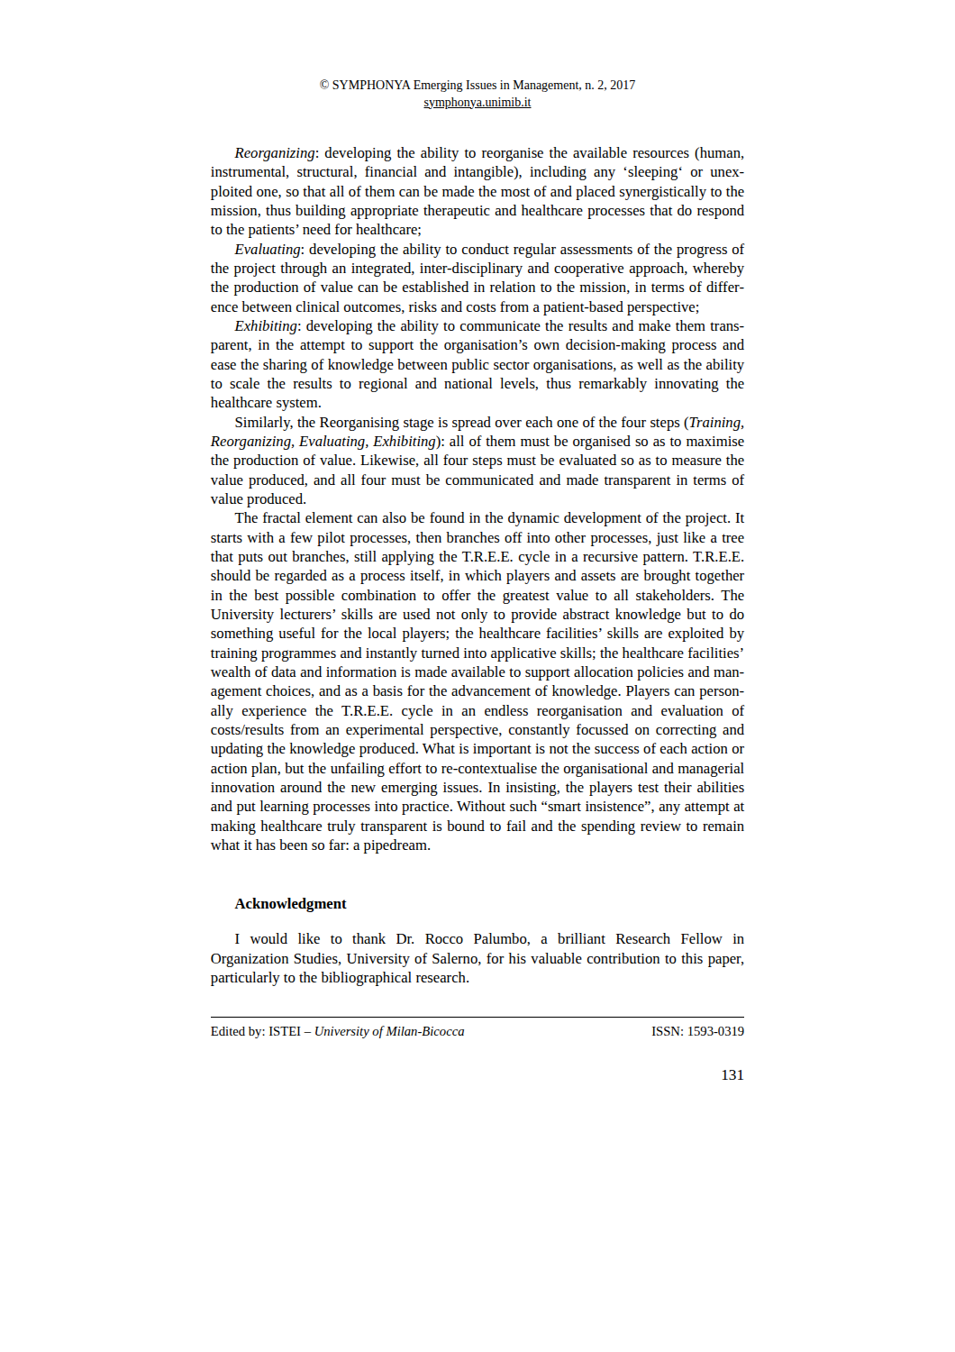© SYMPHONYA Emerging Issues in Management, n. 2, 2017
symphonya.unimib.it
Reorganizing: developing the ability to reorganise the available resources (human, instrumental, structural, financial and intangible), including any ‘sleeping‘ or unexploited one, so that all of them can be made the most of and placed synergistically to the mission, thus building appropriate therapeutic and healthcare processes that do respond to the patients’ need for healthcare;
Evaluating: developing the ability to conduct regular assessments of the progress of the project through an integrated, inter-disciplinary and cooperative approach, whereby the production of value can be established in relation to the mission, in terms of difference between clinical outcomes, risks and costs from a patient-based perspective;
Exhibiting: developing the ability to communicate the results and make them transparent, in the attempt to support the organisation’s own decision-making process and ease the sharing of knowledge between public sector organisations, as well as the ability to scale the results to regional and national levels, thus remarkably innovating the healthcare system.
Similarly, the Reorganising stage is spread over each one of the four steps (Training, Reorganizing, Evaluating, Exhibiting): all of them must be organised so as to maximise the production of value. Likewise, all four steps must be evaluated so as to measure the value produced, and all four must be communicated and made transparent in terms of value produced.
The fractal element can also be found in the dynamic development of the project. It starts with a few pilot processes, then branches off into other processes, just like a tree that puts out branches, still applying the T.R.E.E. cycle in a recursive pattern. T.R.E.E. should be regarded as a process itself, in which players and assets are brought together in the best possible combination to offer the greatest value to all stakeholders. The University lecturers’ skills are used not only to provide abstract knowledge but to do something useful for the local players; the healthcare facilities’ skills are exploited by training programmes and instantly turned into applicative skills; the healthcare facilities’ wealth of data and information is made available to support allocation policies and management choices, and as a basis for the advancement of knowledge. Players can personally experience the T.R.E.E. cycle in an endless reorganisation and evaluation of costs/results from an experimental perspective, constantly focussed on correcting and updating the knowledge produced. What is important is not the success of each action or action plan, but the unfailing effort to re-contextualise the organisational and managerial innovation around the new emerging issues. In insisting, the players test their abilities and put learning processes into practice. Without such “smart insistence”, any attempt at making healthcare truly transparent is bound to fail and the spending review to remain what it has been so far: a pipedream.
Acknowledgment
I would like to thank Dr. Rocco Palumbo, a brilliant Research Fellow in Organization Studies, University of Salerno, for his valuable contribution to this paper, particularly to the bibliographical research.
Edited by: ISTEI – University of Milan-Bicocca ISSN: 1593-0319
131